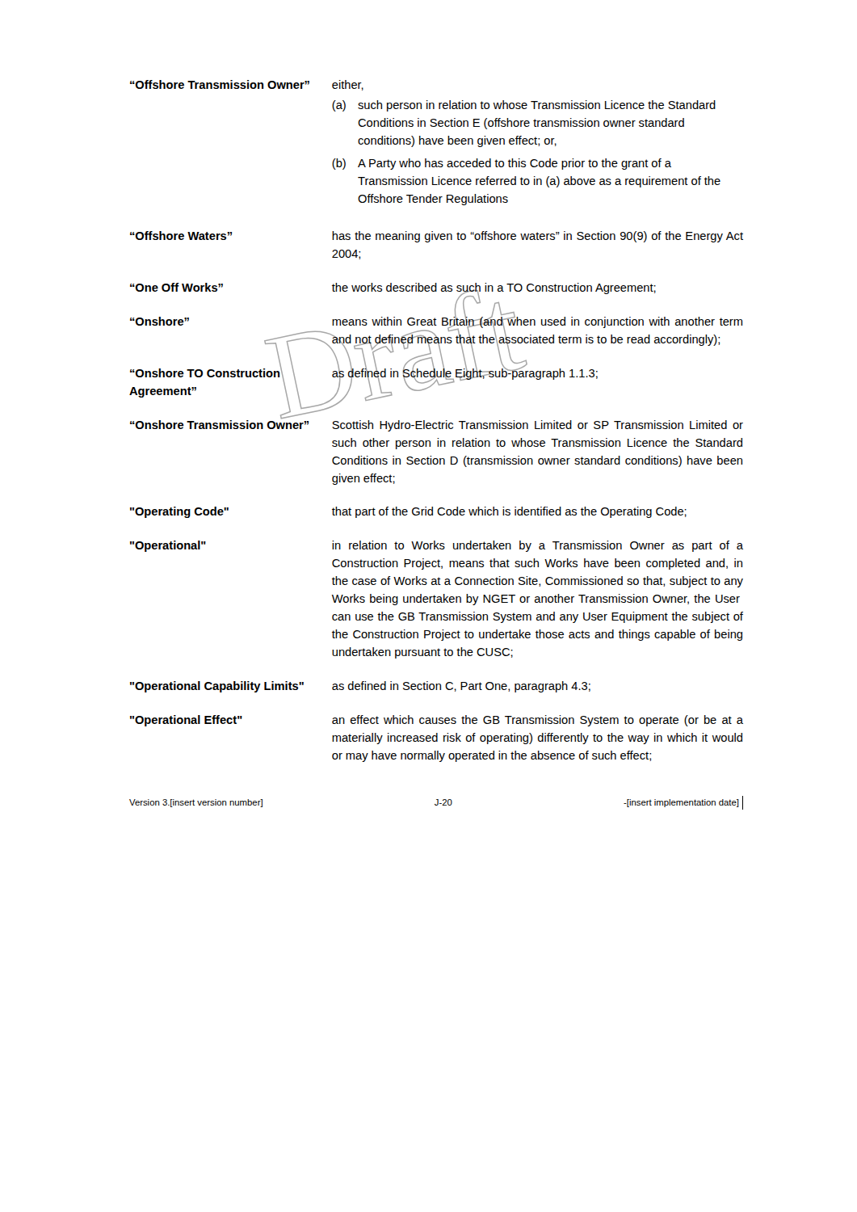Draft
“Offshore Transmission Owner”
either,
(a) such person in relation to whose Transmission Licence the Standard Conditions in Section E (offshore transmission owner standard conditions) have been given effect; or,
(b) A Party who has acceded to this Code prior to the grant of a Transmission Licence referred to in (a) above as a requirement of the Offshore Tender Regulations
“Offshore Waters”
has the meaning given to “offshore waters” in Section 90(9) of the Energy Act 2004;
“One Off Works”
the works described as such in a TO Construction Agreement;
“Onshore”
means within Great Britain (and when used in conjunction with another term and not defined means that the associated term is to be read accordingly);
“Onshore TO Construction Agreement”
as defined in Schedule Eight, sub-paragraph 1.1.3;
“Onshore Transmission Owner”
Scottish Hydro-Electric Transmission Limited or SP Transmission Limited or such other person in relation to whose Transmission Licence the Standard Conditions in Section D (transmission owner standard conditions) have been given effect;
"Operating Code"
that part of the Grid Code which is identified as the Operating Code;
"Operational"
in relation to Works undertaken by a Transmission Owner as part of a Construction Project, means that such Works have been completed and, in the case of Works at a Connection Site, Commissioned so that, subject to any Works being undertaken by NGET or another Transmission Owner, the User can use the GB Transmission System and any User Equipment the subject of the Construction Project to undertake those acts and things capable of being undertaken pursuant to the CUSC;
"Operational Capability Limits"
as defined in Section C, Part One, paragraph 4.3;
"Operational Effect"
an effect which causes the GB Transmission System to operate (or be at a materially increased risk of operating) differently to the way in which it would or may have normally operated in the absence of such effect;
Version 3.[insert version number]
J-20
-[insert implementation date]